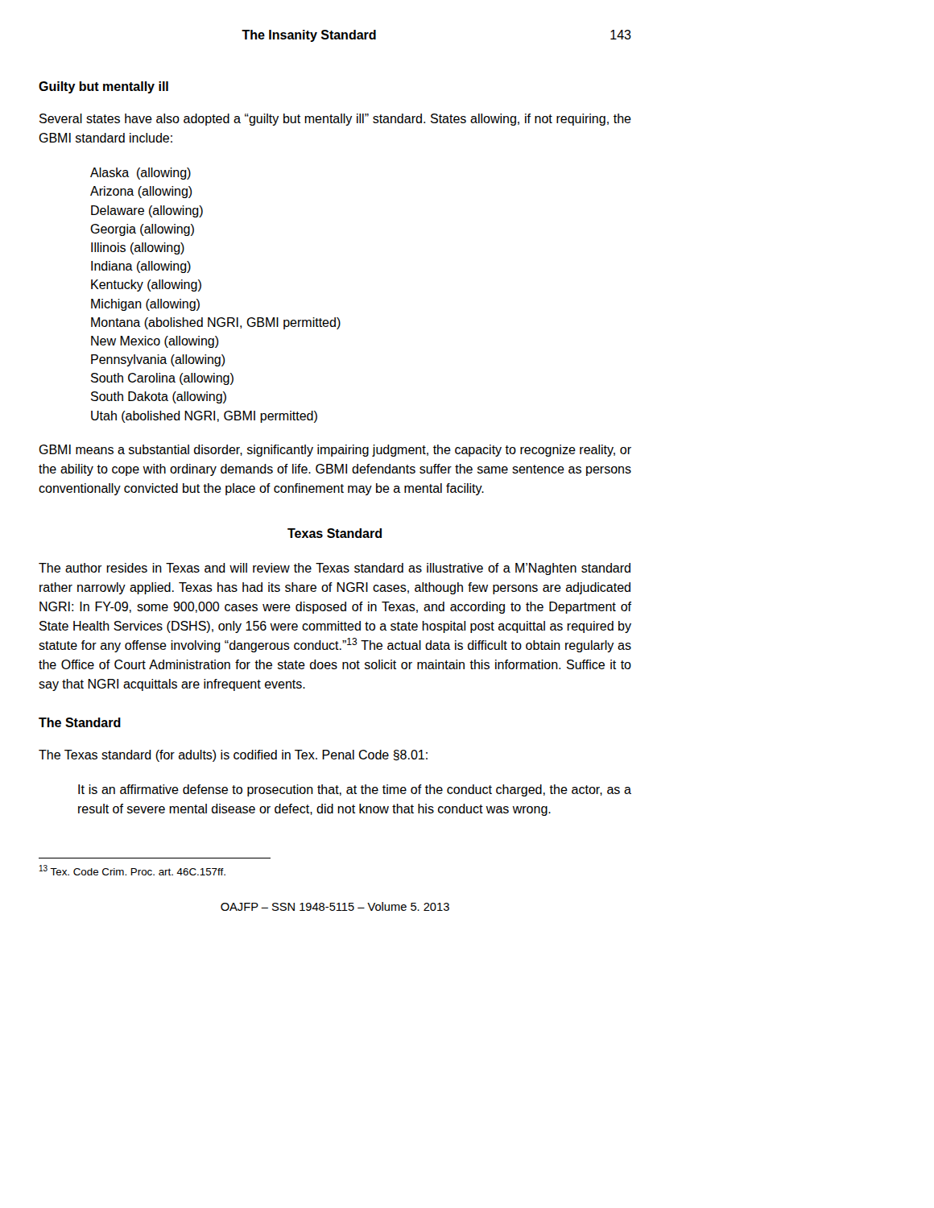The Insanity Standard
143
Guilty but mentally ill
Several states have also adopted a “guilty but mentally ill” standard. States allowing, if not requiring, the GBMI standard include:
Alaska (allowing)
Arizona (allowing)
Delaware (allowing)
Georgia (allowing)
Illinois (allowing)
Indiana (allowing)
Kentucky (allowing)
Michigan (allowing)
Montana (abolished NGRI, GBMI permitted)
New Mexico (allowing)
Pennsylvania (allowing)
South Carolina (allowing)
South Dakota (allowing)
Utah (abolished NGRI, GBMI permitted)
GBMI means a substantial disorder, significantly impairing judgment, the capacity to recognize reality, or the ability to cope with ordinary demands of life. GBMI defendants suffer the same sentence as persons conventionally convicted but the place of confinement may be a mental facility.
Texas Standard
The author resides in Texas and will review the Texas standard as illustrative of a M’Naghten standard rather narrowly applied. Texas has had its share of NGRI cases, although few persons are adjudicated NGRI: In FY-09, some 900,000 cases were disposed of in Texas, and according to the Department of State Health Services (DSHS), only 156 were committed to a state hospital post acquittal as required by statute for any offense involving “dangerous conduct.”13 The actual data is difficult to obtain regularly as the Office of Court Administration for the state does not solicit or maintain this information. Suffice it to say that NGRI acquittals are infrequent events.
The Standard
The Texas standard (for adults) is codified in Tex. Penal Code §8.01:
It is an affirmative defense to prosecution that, at the time of the conduct charged, the actor, as a result of severe mental disease or defect, did not know that his conduct was wrong.
13 Tex. Code Crim. Proc. art. 46C.157ff.
OAJFP – SSN 1948-5115 – Volume 5. 2013